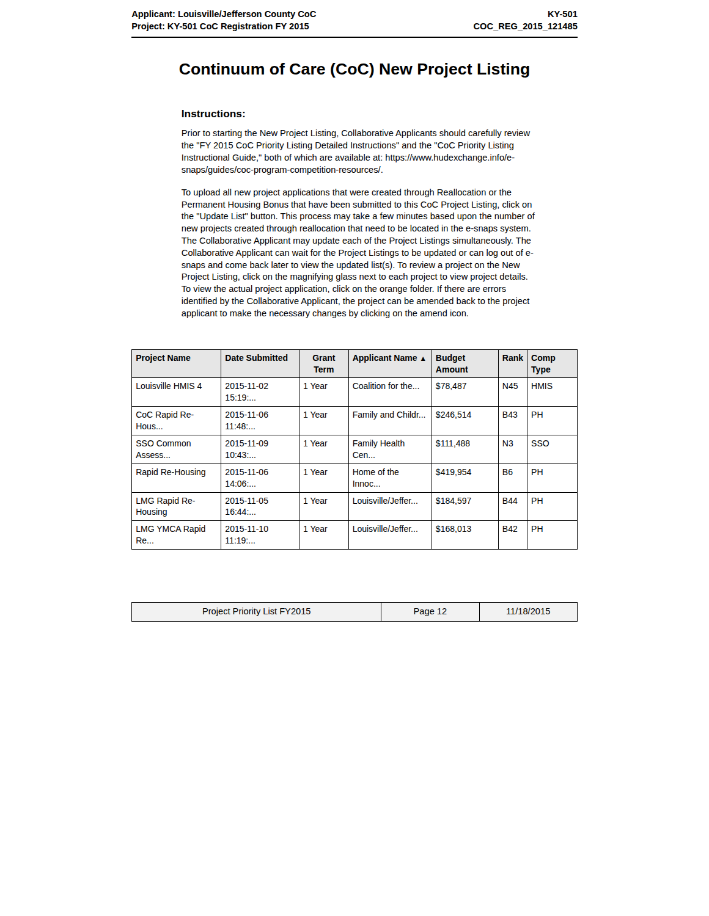Applicant: Louisville/Jefferson County CoC
KY-501
Project: KY-501 CoC Registration FY 2015
COC_REG_2015_121485
Continuum of Care (CoC) New Project Listing
Instructions:
Prior to starting the New Project Listing, Collaborative Applicants should carefully review the "FY 2015 CoC Priority Listing Detailed Instructions" and the "CoC Priority Listing Instructional Guide," both of which are available at: https://www.hudexchange.info/e-snaps/guides/coc-program-competition-resources/.
To upload all new project applications that were created through Reallocation or the Permanent Housing Bonus that have been submitted to this CoC Project Listing, click on the "Update List" button. This process may take a few minutes based upon the number of new projects created through reallocation that need to be located in the e-snaps system. The Collaborative Applicant may update each of the Project Listings simultaneously. The Collaborative Applicant can wait for the Project Listings to be updated or can log out of e-snaps and come back later to view the updated list(s). To review a project on the New Project Listing, click on the magnifying glass next to each project to view project details. To view the actual project application, click on the orange folder. If there are errors identified by the Collaborative Applicant, the project can be amended back to the project applicant to make the necessary changes by clicking on the amend icon.
| Project Name | Date Submitted | Grant Term | Applicant Name ▲ | Budget Amount | Rank | Comp Type |
| --- | --- | --- | --- | --- | --- | --- |
| Louisville HMIS 4 | 2015-11-02 15:19:... | 1 Year | Coalition for the... | $78,487 | N45 | HMIS |
| CoC Rapid Re-Hous... | 2015-11-06 11:48:... | 1 Year | Family and Childr... | $246,514 | B43 | PH |
| SSO Common Assess... | 2015-11-09 10:43:... | 1 Year | Family Health Cen... | $111,488 | N3 | SSO |
| Rapid Re-Housing | 2015-11-06 14:06:... | 1 Year | Home of the Innoc... | $419,954 | B6 | PH |
| LMG Rapid Re-Housing | 2015-11-05 16:44:... | 1 Year | Louisville/Jeffer... | $184,597 | B44 | PH |
| LMG YMCA Rapid Re... | 2015-11-10 11:19:... | 1 Year | Louisville/Jeffer... | $168,013 | B42 | PH |
| Project Priority List FY2015 | Page 12 | 11/18/2015 |